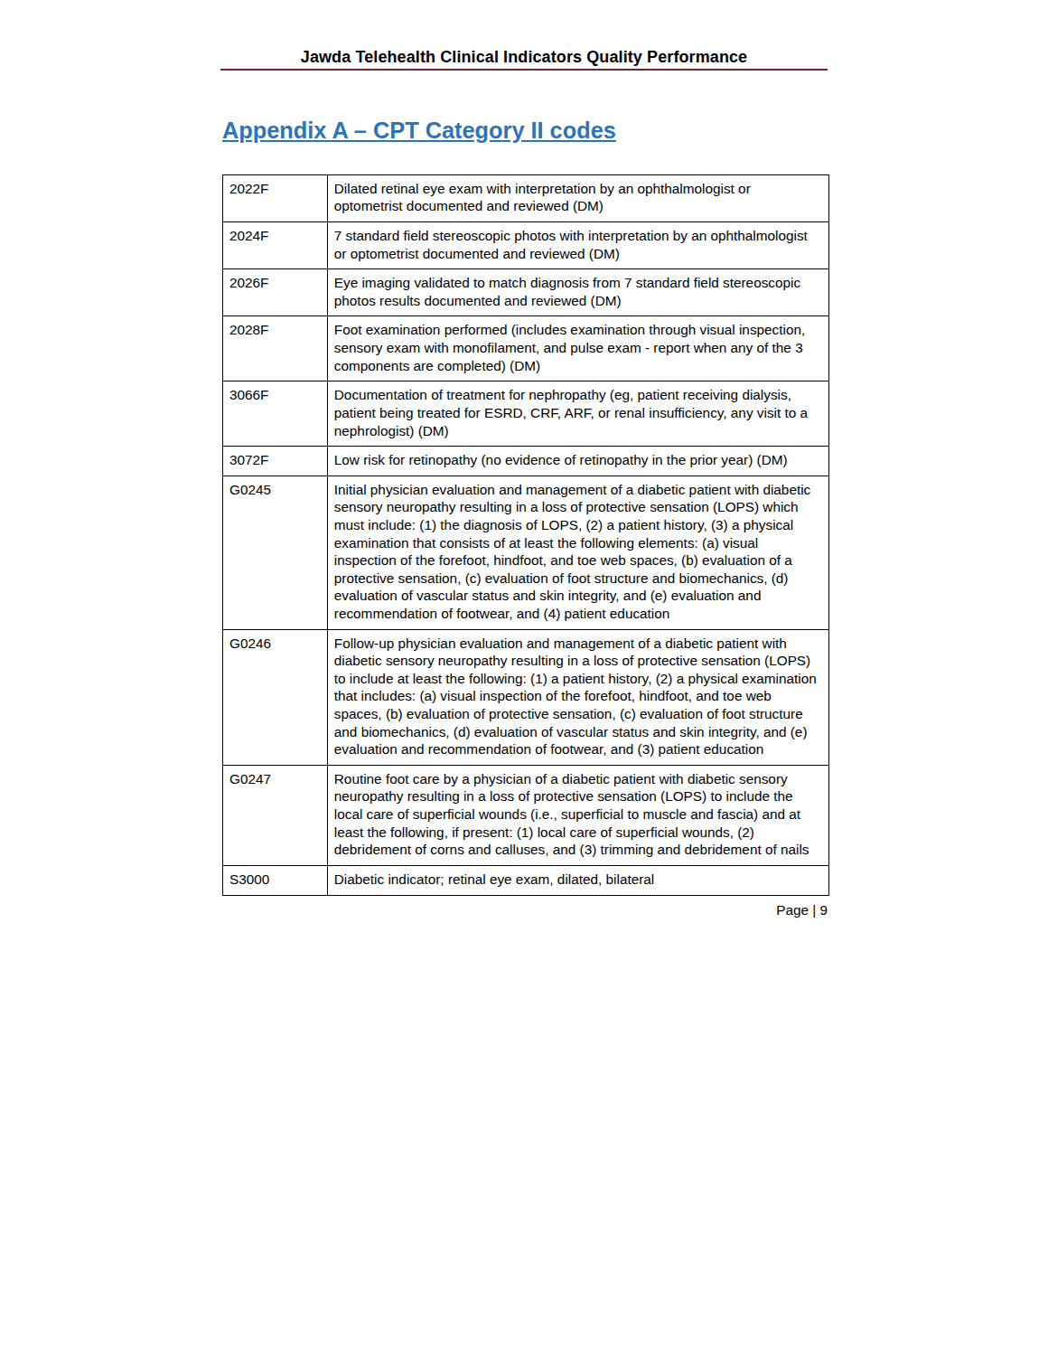Jawda Telehealth Clinical Indicators Quality Performance
Appendix A – CPT Category II codes
| 2022F | Dilated retinal eye exam with interpretation by an ophthalmologist or optometrist documented and reviewed (DM) |
| 2024F | 7 standard field stereoscopic photos with interpretation by an ophthalmologist or optometrist documented and reviewed (DM) |
| 2026F | Eye imaging validated to match diagnosis from 7 standard field stereoscopic photos results documented and reviewed (DM) |
| 2028F | Foot examination performed (includes examination through visual inspection, sensory exam with monofilament, and pulse exam - report when any of the 3 components are completed) (DM) |
| 3066F | Documentation of treatment for nephropathy (eg, patient receiving dialysis, patient being treated for ESRD, CRF, ARF, or renal insufficiency, any visit to a nephrologist) (DM) |
| 3072F | Low risk for retinopathy (no evidence of retinopathy in the prior year) (DM) |
| G0245 | Initial physician evaluation and management of a diabetic patient with diabetic sensory neuropathy resulting in a loss of protective sensation (LOPS) which must include: (1) the diagnosis of LOPS, (2) a patient history, (3) a physical examination that consists of at least the following elements: (a) visual inspection of the forefoot, hindfoot, and toe web spaces, (b) evaluation of a protective sensation, (c) evaluation of foot structure and biomechanics, (d) evaluation of vascular status and skin integrity, and (e) evaluation and recommendation of footwear, and (4) patient education |
| G0246 | Follow-up physician evaluation and management of a diabetic patient with diabetic sensory neuropathy resulting in a loss of protective sensation (LOPS) to include at least the following: (1) a patient history, (2) a physical examination that includes: (a) visual inspection of the forefoot, hindfoot, and toe web spaces, (b) evaluation of protective sensation, (c) evaluation of foot structure and biomechanics, (d) evaluation of vascular status and skin integrity, and (e) evaluation and recommendation of footwear, and (3) patient education |
| G0247 | Routine foot care by a physician of a diabetic patient with diabetic sensory neuropathy resulting in a loss of protective sensation (LOPS) to include the local care of superficial wounds (i.e., superficial to muscle and fascia) and at least the following, if present: (1) local care of superficial wounds, (2) debridement of corns and calluses, and (3) trimming and debridement of nails |
| S3000 | Diabetic indicator; retinal eye exam, dilated, bilateral |
Page | 9